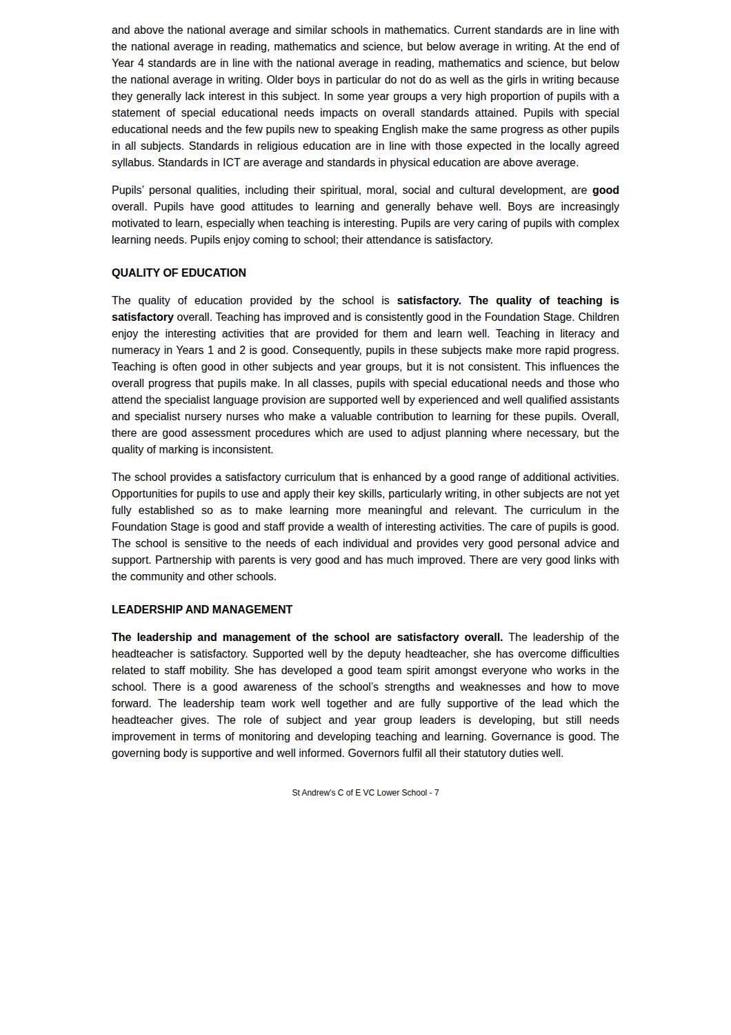and above the national average and similar schools in mathematics. Current standards are in line with the national average in reading, mathematics and science, but below average in writing. At the end of Year 4 standards are in line with the national average in reading, mathematics and science, but below the national average in writing. Older boys in particular do not do as well as the girls in writing because they generally lack interest in this subject. In some year groups a very high proportion of pupils with a statement of special educational needs impacts on overall standards attained. Pupils with special educational needs and the few pupils new to speaking English make the same progress as other pupils in all subjects. Standards in religious education are in line with those expected in the locally agreed syllabus. Standards in ICT are average and standards in physical education are above average.
Pupils’ personal qualities, including their spiritual, moral, social and cultural development, are good overall. Pupils have good attitudes to learning and generally behave well. Boys are increasingly motivated to learn, especially when teaching is interesting. Pupils are very caring of pupils with complex learning needs. Pupils enjoy coming to school; their attendance is satisfactory.
Quality of Education
The quality of education provided by the school is satisfactory. The quality of teaching is satisfactory overall. Teaching has improved and is consistently good in the Foundation Stage. Children enjoy the interesting activities that are provided for them and learn well. Teaching in literacy and numeracy in Years 1 and 2 is good. Consequently, pupils in these subjects make more rapid progress. Teaching is often good in other subjects and year groups, but it is not consistent. This influences the overall progress that pupils make. In all classes, pupils with special educational needs and those who attend the specialist language provision are supported well by experienced and well qualified assistants and specialist nursery nurses who make a valuable contribution to learning for these pupils. Overall, there are good assessment procedures which are used to adjust planning where necessary, but the quality of marking is inconsistent.
The school provides a satisfactory curriculum that is enhanced by a good range of additional activities. Opportunities for pupils to use and apply their key skills, particularly writing, in other subjects are not yet fully established so as to make learning more meaningful and relevant. The curriculum in the Foundation Stage is good and staff provide a wealth of interesting activities. The care of pupils is good. The school is sensitive to the needs of each individual and provides very good personal advice and support. Partnership with parents is very good and has much improved. There are very good links with the community and other schools.
Leadership and Management
The leadership and management of the school are satisfactory overall. The leadership of the headteacher is satisfactory. Supported well by the deputy headteacher, she has overcome difficulties related to staff mobility. She has developed a good team spirit amongst everyone who works in the school. There is a good awareness of the school’s strengths and weaknesses and how to move forward. The leadership team work well together and are fully supportive of the lead which the headteacher gives. The role of subject and year group leaders is developing, but still needs improvement in terms of monitoring and developing teaching and learning. Governance is good. The governing body is supportive and well informed. Governors fulfil all their statutory duties well.
St Andrew’s C of E VC Lower School - 7